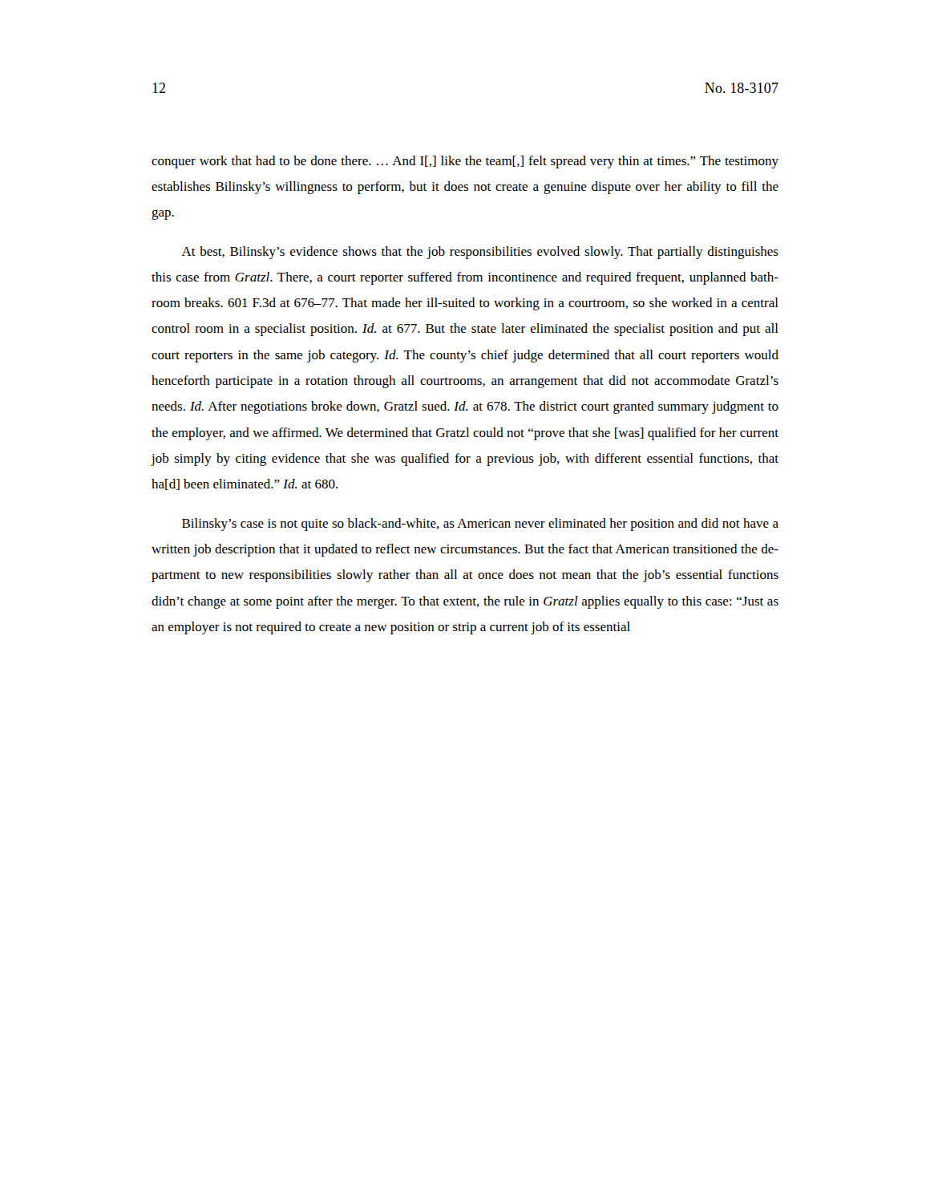12 No. 18-3107
conquer work that had to be done there. … And I[,] like the team[,] felt spread very thin at times.” The testimony establishes Bilinsky’s willingness to perform, but it does not create a genuine dispute over her ability to fill the gap.
At best, Bilinsky’s evidence shows that the job responsibilities evolved slowly. That partially distinguishes this case from Gratzl. There, a court reporter suffered from incontinence and required frequent, unplanned bathroom breaks. 601 F.3d at 676–77. That made her ill-suited to working in a courtroom, so she worked in a central control room in a specialist position. Id. at 677. But the state later eliminated the specialist position and put all court reporters in the same job category. Id. The county’s chief judge determined that all court reporters would henceforth participate in a rotation through all courtrooms, an arrangement that did not accommodate Gratzl’s needs. Id. After negotiations broke down, Gratzl sued. Id. at 678. The district court granted summary judgment to the employer, and we affirmed. We determined that Gratzl could not “prove that she [was] qualified for her current job simply by citing evidence that she was qualified for a previous job, with different essential functions, that ha[d] been eliminated.” Id. at 680.
Bilinsky’s case is not quite so black-and-white, as American never eliminated her position and did not have a written job description that it updated to reflect new circumstances. But the fact that American transitioned the department to new responsibilities slowly rather than all at once does not mean that the job’s essential functions didn’t change at some point after the merger. To that extent, the rule in Gratzl applies equally to this case: “Just as an employer is not required to create a new position or strip a current job of its essential